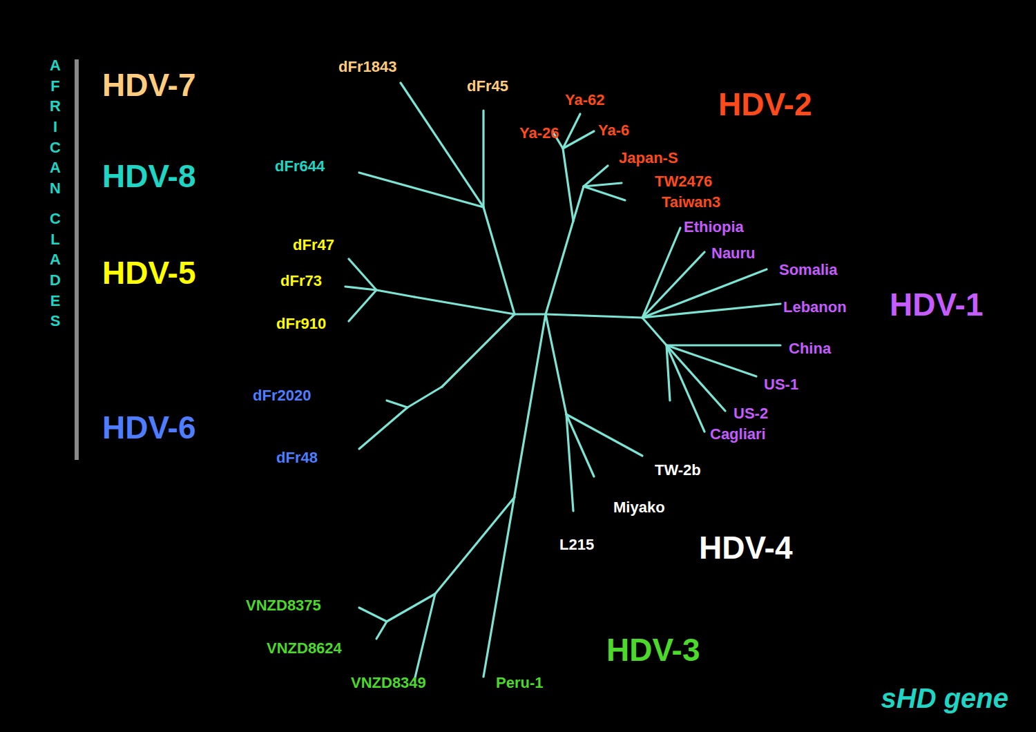AFRICAN CLADES
HDV-7
HDV-8
HDV-5
HDV-6
HDV-2
HDV-1
HDV-4
HDV-3
dFr1843
dFr45
dFr644
dFr47
dFr73
dFr910
dFr2020
dFr48
Ya-62
Ya-26
Ya-6
Japan-S
TW2476
Taiwan3
Ethiopia
Nauru
Somalia
Lebanon
China
US-1
US-2
Cagliari
TW-2b
Miyako
L215
VNZD8375
VNZD8624
VNZD8349
Peru-1
sHD gene